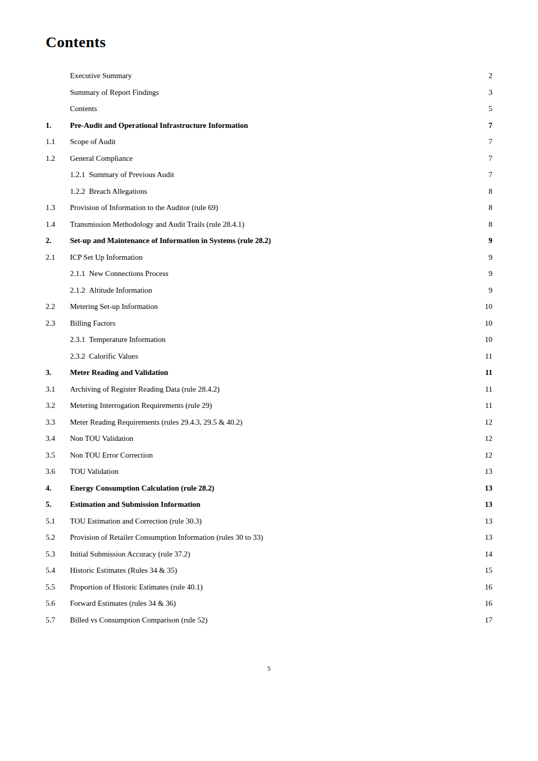Contents
| | Executive Summary | 2 |
| | Summary of Report Findings | 3 |
| | Contents | 5 |
| 1. | Pre-Audit and Operational Infrastructure Information | 7 |
| 1.1 | Scope of Audit | 7 |
| 1.2 | General Compliance | 7 |
| | 1.2.1 Summary of Previous Audit | 7 |
| | 1.2.2 Breach Allegations | 8 |
| 1.3 | Provision of Information to the Auditor (rule 69) | 8 |
| 1.4 | Transmission Methodology and Audit Trails (rule 28.4.1) | 8 |
| 2. | Set-up and Maintenance of Information in Systems (rule 28.2) | 9 |
| 2.1 | ICP Set Up Information | 9 |
| | 2.1.1 New Connections Process | 9 |
| | 2.1.2 Altitude Information | 9 |
| 2.2 | Metering Set-up Information | 10 |
| 2.3 | Billing Factors | 10 |
| | 2.3.1 Temperature Information | 10 |
| | 2.3.2 Calorific Values | 11 |
| 3. | Meter Reading and Validation | 11 |
| 3.1 | Archiving of Register Reading Data (rule 28.4.2) | 11 |
| 3.2 | Metering Interrogation Requirements (rule 29) | 11 |
| 3.3 | Meter Reading Requirements (rules 29.4.3, 29.5 & 40.2) | 12 |
| 3.4 | Non TOU Validation | 12 |
| 3.5 | Non TOU Error Correction | 12 |
| 3.6 | TOU Validation | 13 |
| 4. | Energy Consumption Calculation (rule 28.2) | 13 |
| 5. | Estimation and Submission Information | 13 |
| 5.1 | TOU Estimation and Correction (rule 30.3) | 13 |
| 5.2 | Provision of Retailer Consumption Information (rules 30 to 33) | 13 |
| 5.3 | Initial Submission Accuracy (rule 37.2) | 14 |
| 5.4 | Historic Estimates (Rules 34 & 35) | 15 |
| 5.5 | Proportion of Historic Estimates (rule 40.1) | 16 |
| 5.6 | Forward Estimates (rules 34 & 36) | 16 |
| 5.7 | Billed vs Consumption Comparison (rule 52) | 17 |
5